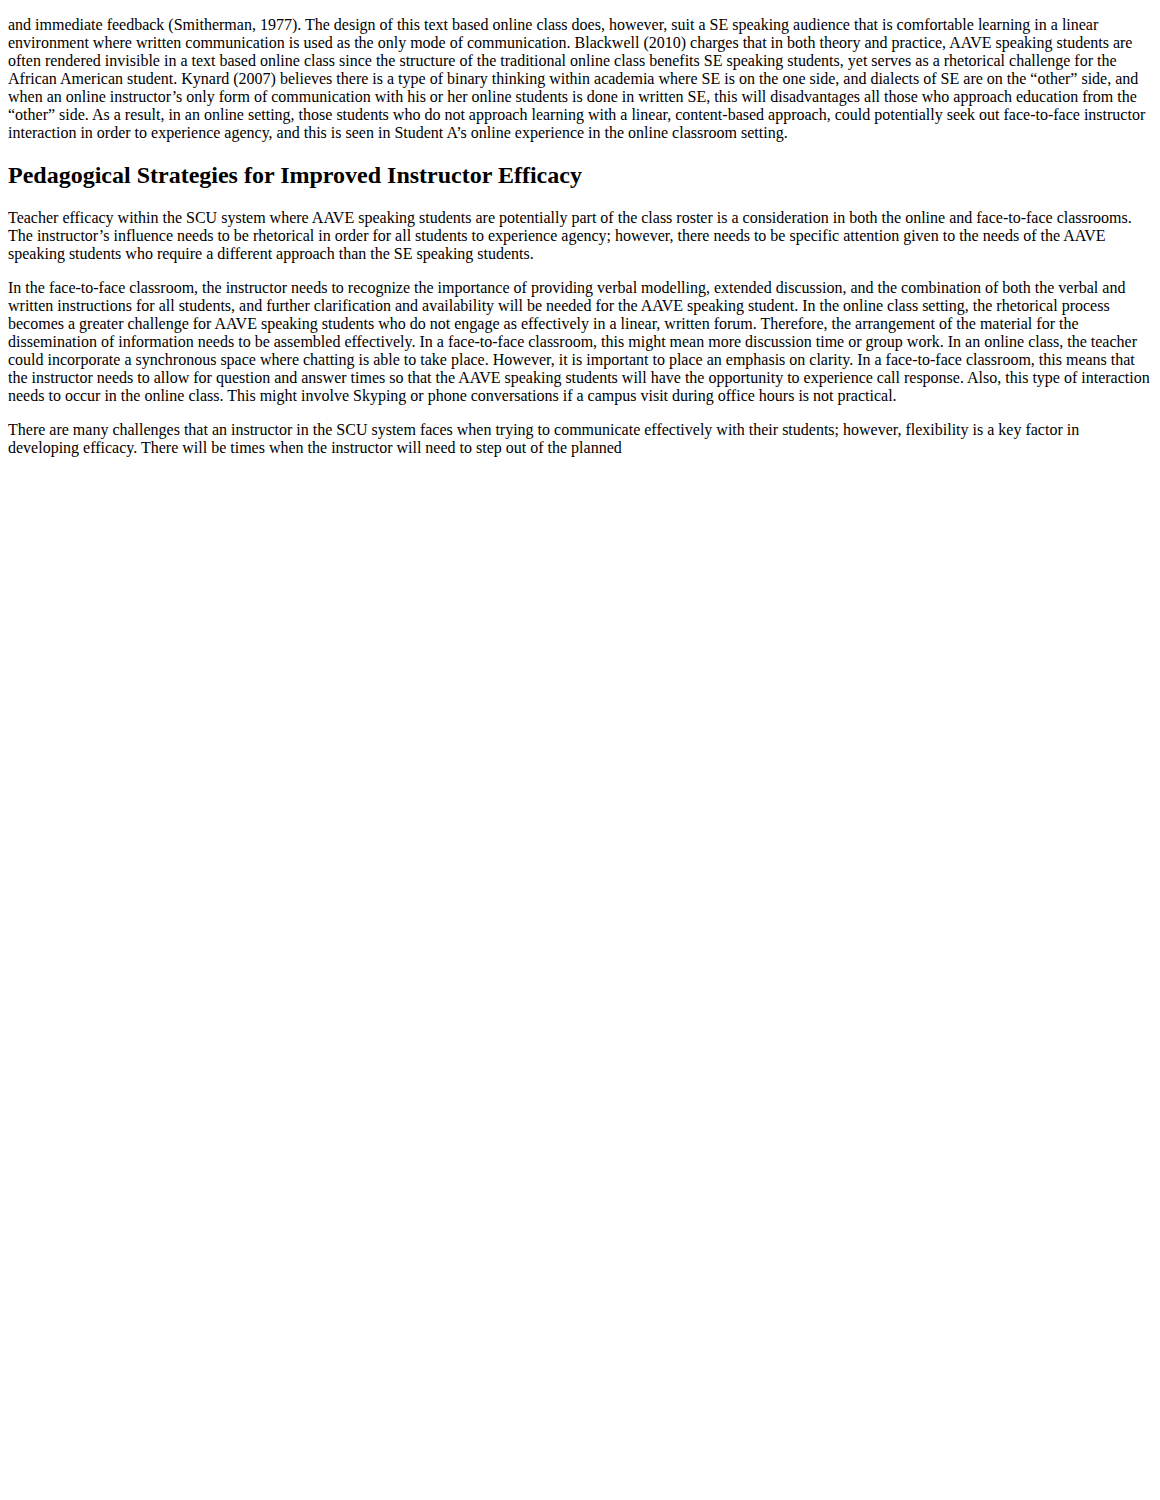and immediate feedback (Smitherman, 1977). The design of this text based online class does, however, suit a SE speaking audience that is comfortable learning in a linear environment where written communication is used as the only mode of communication. Blackwell (2010) charges that in both theory and practice, AAVE speaking students are often rendered invisible in a text based online class since the structure of the traditional online class benefits SE speaking students, yet serves as a rhetorical challenge for the African American student. Kynard (2007) believes there is a type of binary thinking within academia where SE is on the one side, and dialects of SE are on the “other” side, and when an online instructor’s only form of communication with his or her online students is done in written SE, this will disadvantages all those who approach education from the “other” side. As a result, in an online setting, those students who do not approach learning with a linear, content-based approach, could potentially seek out face-to-face instructor interaction in order to experience agency, and this is seen in Student A’s online experience in the online classroom setting.
Pedagogical Strategies for Improved Instructor Efficacy
Teacher efficacy within the SCU system where AAVE speaking students are potentially part of the class roster is a consideration in both the online and face-to-face classrooms. The instructor’s influence needs to be rhetorical in order for all students to experience agency; however, there needs to be specific attention given to the needs of the AAVE speaking students who require a different approach than the SE speaking students.
In the face-to-face classroom, the instructor needs to recognize the importance of providing verbal modelling, extended discussion, and the combination of both the verbal and written instructions for all students, and further clarification and availability will be needed for the AAVE speaking student. In the online class setting, the rhetorical process becomes a greater challenge for AAVE speaking students who do not engage as effectively in a linear, written forum. Therefore, the arrangement of the material for the dissemination of information needs to be assembled effectively. In a face-to-face classroom, this might mean more discussion time or group work. In an online class, the teacher could incorporate a synchronous space where chatting is able to take place. However, it is important to place an emphasis on clarity. In a face-to-face classroom, this means that the instructor needs to allow for question and answer times so that the AAVE speaking students will have the opportunity to experience call response. Also, this type of interaction needs to occur in the online class. This might involve Skyping or phone conversations if a campus visit during office hours is not practical.
There are many challenges that an instructor in the SCU system faces when trying to communicate effectively with their students; however, flexibility is a key factor in developing efficacy. There will be times when the instructor will need to step out of the planned